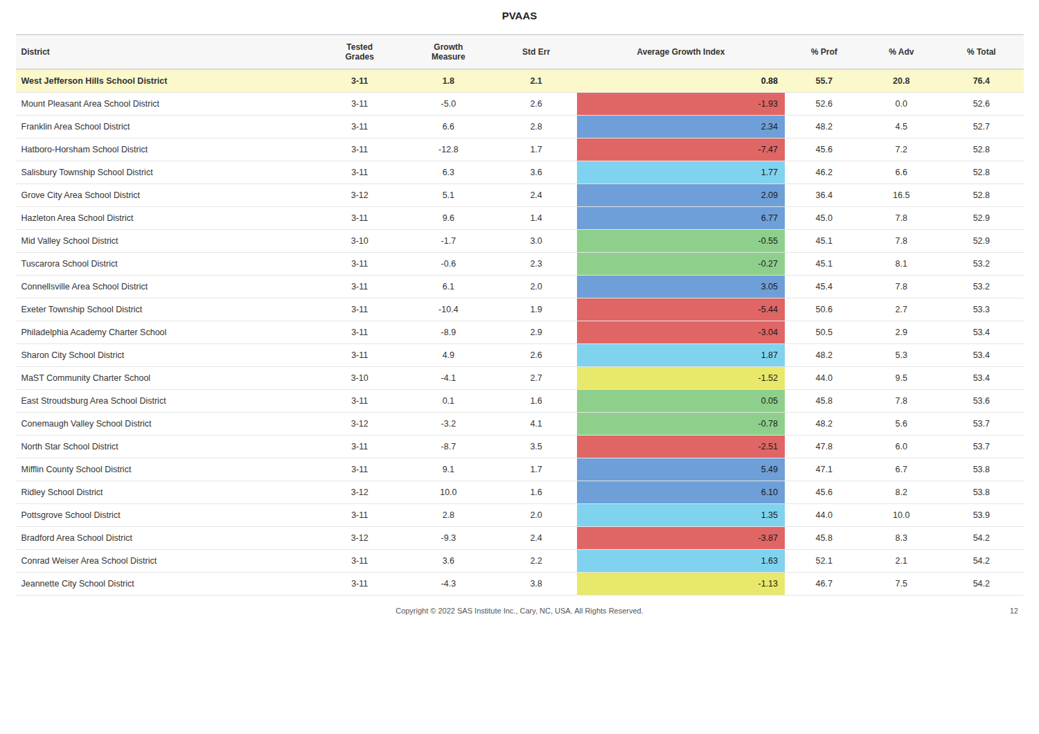PVAAS
| District | Tested Grades | Growth Measure | Std Err | Average Growth Index | % Prof | % Adv | % Total |
| --- | --- | --- | --- | --- | --- | --- | --- |
| West Jefferson Hills School District | 3-11 | 1.8 | 2.1 | 0.88 | 55.7 | 20.8 | 76.4 |
| Mount Pleasant Area School District | 3-11 | -5.0 | 2.6 | -1.93 | 52.6 | 0.0 | 52.6 |
| Franklin Area School District | 3-11 | 6.6 | 2.8 | 2.34 | 48.2 | 4.5 | 52.7 |
| Hatboro-Horsham School District | 3-11 | -12.8 | 1.7 | -7.47 | 45.6 | 7.2 | 52.8 |
| Salisbury Township School District | 3-11 | 6.3 | 3.6 | 1.77 | 46.2 | 6.6 | 52.8 |
| Grove City Area School District | 3-12 | 5.1 | 2.4 | 2.09 | 36.4 | 16.5 | 52.8 |
| Hazleton Area School District | 3-11 | 9.6 | 1.4 | 6.77 | 45.0 | 7.8 | 52.9 |
| Mid Valley School District | 3-10 | -1.7 | 3.0 | -0.55 | 45.1 | 7.8 | 52.9 |
| Tuscarora School District | 3-11 | -0.6 | 2.3 | -0.27 | 45.1 | 8.1 | 53.2 |
| Connellsville Area School District | 3-11 | 6.1 | 2.0 | 3.05 | 45.4 | 7.8 | 53.2 |
| Exeter Township School District | 3-11 | -10.4 | 1.9 | -5.44 | 50.6 | 2.7 | 53.3 |
| Philadelphia Academy Charter School | 3-11 | -8.9 | 2.9 | -3.04 | 50.5 | 2.9 | 53.4 |
| Sharon City School District | 3-11 | 4.9 | 2.6 | 1.87 | 48.2 | 5.3 | 53.4 |
| MaST Community Charter School | 3-10 | -4.1 | 2.7 | -1.52 | 44.0 | 9.5 | 53.4 |
| East Stroudsburg Area School District | 3-11 | 0.1 | 1.6 | 0.05 | 45.8 | 7.8 | 53.6 |
| Conemaugh Valley School District | 3-12 | -3.2 | 4.1 | -0.78 | 48.2 | 5.6 | 53.7 |
| North Star School District | 3-11 | -8.7 | 3.5 | -2.51 | 47.8 | 6.0 | 53.7 |
| Mifflin County School District | 3-11 | 9.1 | 1.7 | 5.49 | 47.1 | 6.7 | 53.8 |
| Ridley School District | 3-12 | 10.0 | 1.6 | 6.10 | 45.6 | 8.2 | 53.8 |
| Pottsgrove School District | 3-11 | 2.8 | 2.0 | 1.35 | 44.0 | 10.0 | 53.9 |
| Bradford Area School District | 3-12 | -9.3 | 2.4 | -3.87 | 45.8 | 8.3 | 54.2 |
| Conrad Weiser Area School District | 3-11 | 3.6 | 2.2 | 1.63 | 52.1 | 2.1 | 54.2 |
| Jeannette City School District | 3-11 | -4.3 | 3.8 | -1.13 | 46.7 | 7.5 | 54.2 |
Copyright © 2022 SAS Institute Inc., Cary, NC, USA. All Rights Reserved. 12